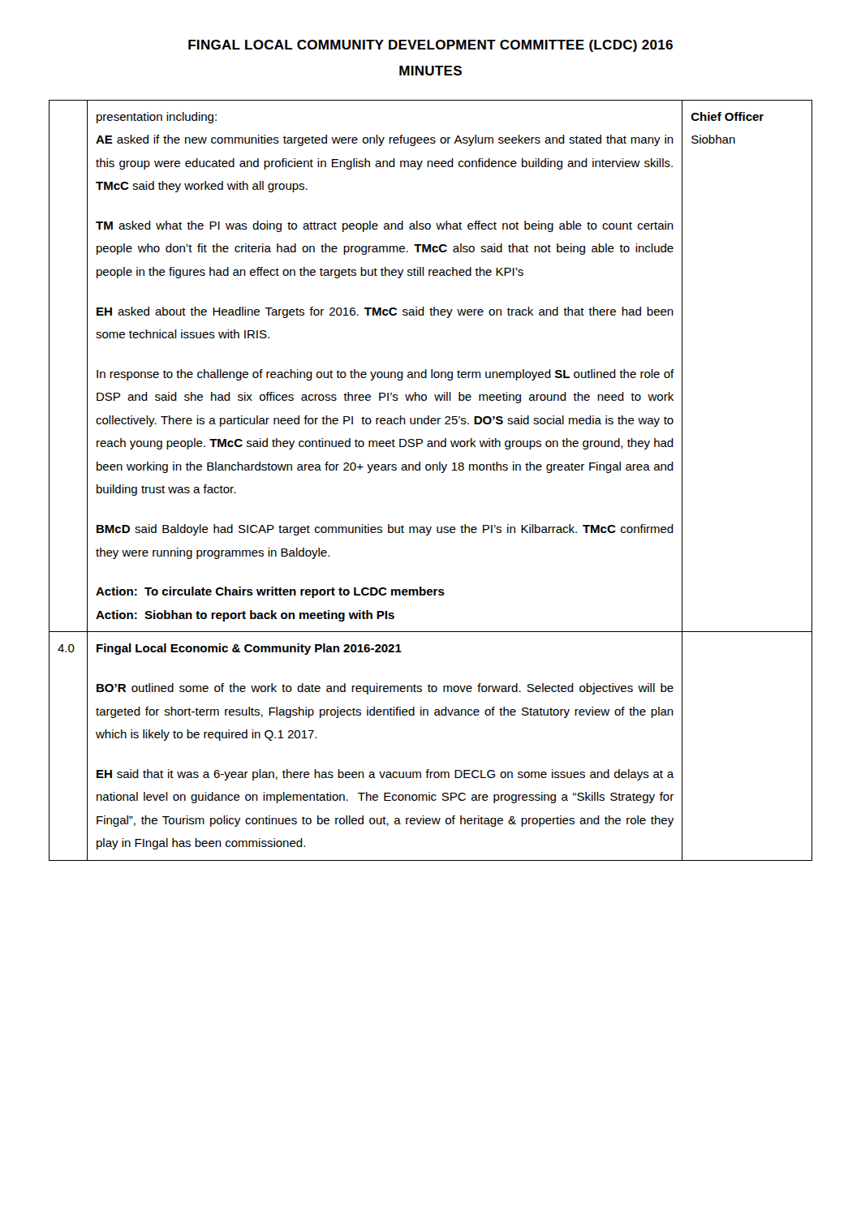FINGAL LOCAL COMMUNITY DEVELOPMENT COMMITTEE (LCDC) 2016 MINUTES
| | presentation including: AE asked if the new communities targeted were only refugees or Asylum seekers and stated that many in this group were educated and proficient in English and may need confidence building and interview skills. TMcC said they worked with all groups. TM asked what the PI was doing to attract people and also what effect not being able to count certain people who don’t fit the criteria had on the programme. TMcC also said that not being able to include people in the figures had an effect on the targets but they still reached the KPI’s EH asked about the Headline Targets for 2016. TMcC said they were on track and that there had been some technical issues with IRIS. In response to the challenge of reaching out to the young and long term unemployed SL outlined the role of DSP and said she had six offices across three PI’s who will be meeting around the need to work collectively. There is a particular need for the PI to reach under 25’s. DO’S said social media is the way to reach young people. TMcC said they continued to meet DSP and work with groups on the ground, they had been working in the Blanchardstown area for 20+ years and only 18 months in the greater Fingal area and building trust was a factor. BMcD said Baldoyle had SICAP target communities but may use the PI’s in Kilbarrack. TMcC confirmed they were running programmes in Baldoyle. Action: To circulate Chairs written report to LCDC members Action: Siobhan to report back on meeting with PIs | Chief Officer Siobhan |
| 4.0 | Fingal Local Economic & Community Plan 2016-2021 BO’R outlined some of the work to date and requirements to move forward. Selected objectives will be targeted for short-term results, Flagship projects identified in advance of the Statutory review of the plan which is likely to be required in Q.1 2017. EH said that it was a 6-year plan, there has been a vacuum from DECLG on some issues and delays at a national level on guidance on implementation. The Economic SPC are progressing a “Skills Strategy for Fingal”, the Tourism policy continues to be rolled out, a review of heritage & properties and the role they play in FIngal has been commissioned. | |